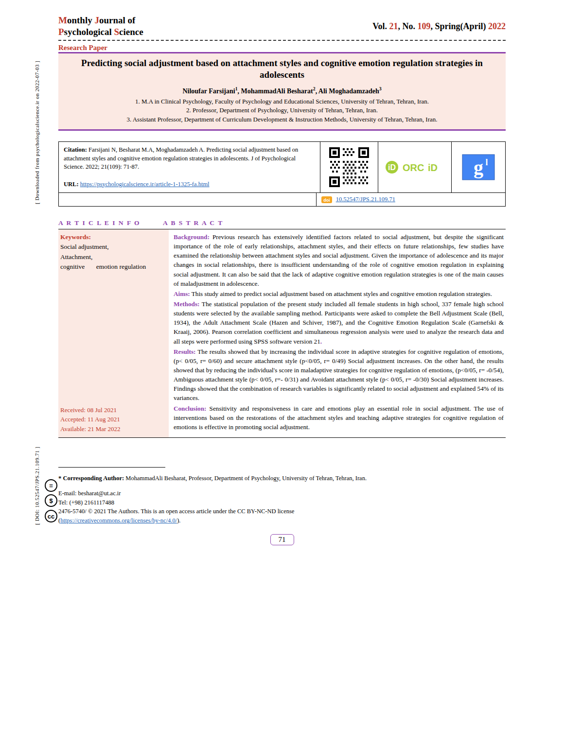[ Downloaded from psychologicalscience.ir on 2022-07-03 ]
[ DOI: 10.52547/JPS.21.109.71 ]
Monthly Journal of
Psychological Science
Vol. 21, No. 109, Spring(April) 2022
Research Paper
Predicting social adjustment based on attachment styles and cognitive emotion regulation strategies in adolescents
Niloufar Farsijani1, MohammadAli Besharat2, Ali Moghadamzadeh3
1. M.A in Clinical Psychology, Faculty of Psychology and Educational Sciences, University of Tehran, Tehran, Iran.
2. Professor, Department of Psychology, University of Tehran, Tehran, Iran.
3. Assistant Professor, Department of Curriculum Development & Instruction Methods, University of Tehran, Tehran, Iran.
Citation: Farsijani N, Besharat M.A, Moghadamzadeh A. Predicting social adjustment based on attachment styles and cognitive emotion regulation strategies in adolescents. J of Psychological Science. 2022; 21(109): 71-87.
URL: https://psychologicalscience.ir/article-1-1325-fa.html
iD ORC iD
g l
doi 10.52547/JPS.21.109.71
A R T I C L E I N F O
A B S T R A C T
Keywords:
Social adjustment,
Attachment,
cognitive emotion regulation
Received: 08 Jul 2021
Accepted: 11 Aug 2021
Available: 21 Mar 2022
Background: Previous research has extensively identified factors related to social adjustment, but despite the significant importance of the role of early relationships, attachment styles, and their effects on future relationships, few studies have examined the relationship between attachment styles and social adjustment. Given the importance of adolescence and its major changes in social relationships, there is insufficient understanding of the role of cognitive emotion regulation in explaining social adjustment. It can also be said that the lack of adaptive cognitive emotion regulation strategies is one of the main causes of maladjustment in adolescence.
Aims: This study aimed to predict social adjustment based on attachment styles and cognitive emotion regulation strategies.
Methods: The statistical population of the present study included all female students in high school, 337 female high school students were selected by the available sampling method. Participants were asked to complete the Bell Adjustment Scale (Bell, 1934), the Adult Attachment Scale (Hazen and Schiver, 1987), and the Cognitive Emotion Regulation Scale (Garnefski & Kraaij, 2006). Pearson correlation coefficient and simultaneous regression analysis were used to analyze the research data and all steps were performed using SPSS software version 21.
Results: The results showed that by increasing the individual score in adaptive strategies for cognitive regulation of emotions, (p< 0/05, r= 0/60) and secure attachment style (p<0/05, r= 0/49) Social adjustment increases. On the other hand, the results showed that by reducing the individual's score in maladaptive strategies for cognitive regulation of emotions, (p<0/05, r= -0/54), Ambiguous attachment style (p< 0/05, r=- 0/31) and Avoidant attachment style (p< 0/05, r= -0/30) Social adjustment increases. Findings showed that the combination of research variables is significantly related to social adjustment and explained 54% of its variances.
Conclusion: Sensitivity and responsiveness in care and emotions play an essential role in social adjustment. The use of interventions based on the restorations of the attachment styles and teaching adaptive strategies for cognitive regulation of emotions is effective in promoting social adjustment.
= $ cc
* Corresponding Author: MohammadAli Besharat, Professor, Department of Psychology, University of Tehran, Tehran, Iran.
E-mail: besharat@ut.ac.ir
Tel: (+98) 2161117488
2476-5740/ © 2021 The Authors. This is an open access article under the CC BY-NC-ND license
(https://creativecommons.org/licenses/by-nc/4.0/).
71